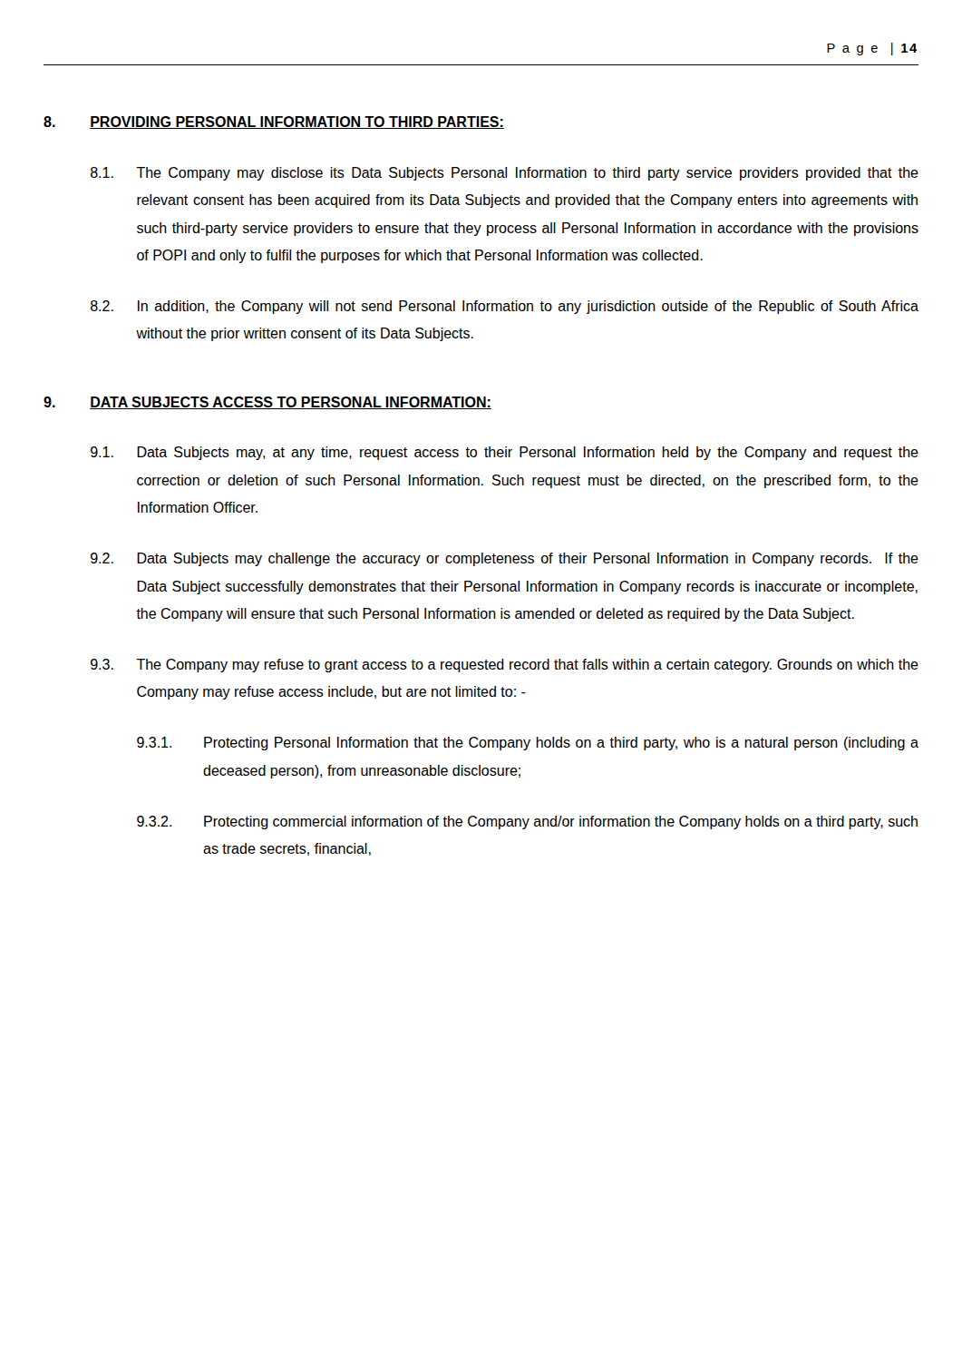P a g e | 14
8.
Providing Personal Information to Third Parties:
8.1.
The Company may disclose its Data Subjects Personal Information to third party service providers provided that the relevant consent has been acquired from its Data Subjects and provided that the Company enters into agreements with such third-party service providers to ensure that they process all Personal Information in accordance with the provisions of POPI and only to fulfil the purposes for which that Personal Information was collected.
8.2.
In addition, the Company will not send Personal Information to any jurisdiction outside of the Republic of South Africa without the prior written consent of its Data Subjects.
9.
Data Subjects Access to Personal Information:
9.1.
Data Subjects may, at any time, request access to their Personal Information held by the Company and request the correction or deletion of such Personal Information. Such request must be directed, on the prescribed form, to the Information Officer.
9.2.
Data Subjects may challenge the accuracy or completeness of their Personal Information in Company records. If the Data Subject successfully demonstrates that their Personal Information in Company records is inaccurate or incomplete, the Company will ensure that such Personal Information is amended or deleted as required by the Data Subject.
9.3.
The Company may refuse to grant access to a requested record that falls within a certain category. Grounds on which the Company may refuse access include, but are not limited to: -
9.3.1.
Protecting Personal Information that the Company holds on a third party, who is a natural person (including a deceased person), from unreasonable disclosure;
9.3.2.
Protecting commercial information of the Company and/or information the Company holds on a third party, such as trade secrets, financial,